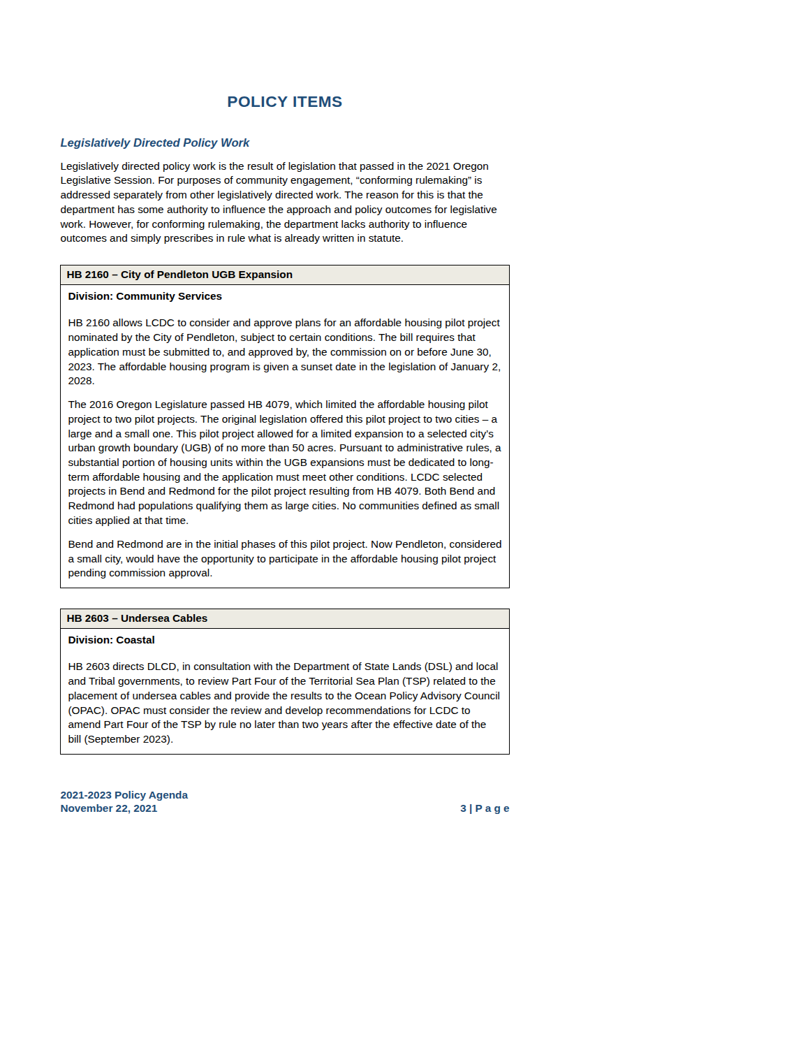POLICY ITEMS
Legislatively Directed Policy Work
Legislatively directed policy work is the result of legislation that passed in the 2021 Oregon Legislative Session. For purposes of community engagement, “conforming rulemaking” is addressed separately from other legislatively directed work. The reason for this is that the department has some authority to influence the approach and policy outcomes for legislative work. However, for conforming rulemaking, the department lacks authority to influence outcomes and simply prescribes in rule what is already written in statute.
HB 2160 – City of Pendleton UGB Expansion
Division: Community Services
HB 2160 allows LCDC to consider and approve plans for an affordable housing pilot project nominated by the City of Pendleton, subject to certain conditions. The bill requires that application must be submitted to, and approved by, the commission on or before June 30, 2023. The affordable housing program is given a sunset date in the legislation of January 2, 2028.
The 2016 Oregon Legislature passed HB 4079, which limited the affordable housing pilot project to two pilot projects. The original legislation offered this pilot project to two cities – a large and a small one. This pilot project allowed for a limited expansion to a selected city’s urban growth boundary (UGB) of no more than 50 acres. Pursuant to administrative rules, a substantial portion of housing units within the UGB expansions must be dedicated to long-term affordable housing and the application must meet other conditions. LCDC selected projects in Bend and Redmond for the pilot project resulting from HB 4079. Both Bend and Redmond had populations qualifying them as large cities. No communities defined as small cities applied at that time.
Bend and Redmond are in the initial phases of this pilot project. Now Pendleton, considered a small city, would have the opportunity to participate in the affordable housing pilot project pending commission approval.
HB 2603 – Undersea Cables
Division: Coastal
HB 2603 directs DLCD, in consultation with the Department of State Lands (DSL) and local and Tribal governments, to review Part Four of the Territorial Sea Plan (TSP) related to the placement of undersea cables and provide the results to the Ocean Policy Advisory Council (OPAC). OPAC must consider the review and develop recommendations for LCDC to amend Part Four of the TSP by rule no later than two years after the effective date of the bill (September 2023).
2021-2023 Policy Agenda
November 22, 2021
3 | P a g e